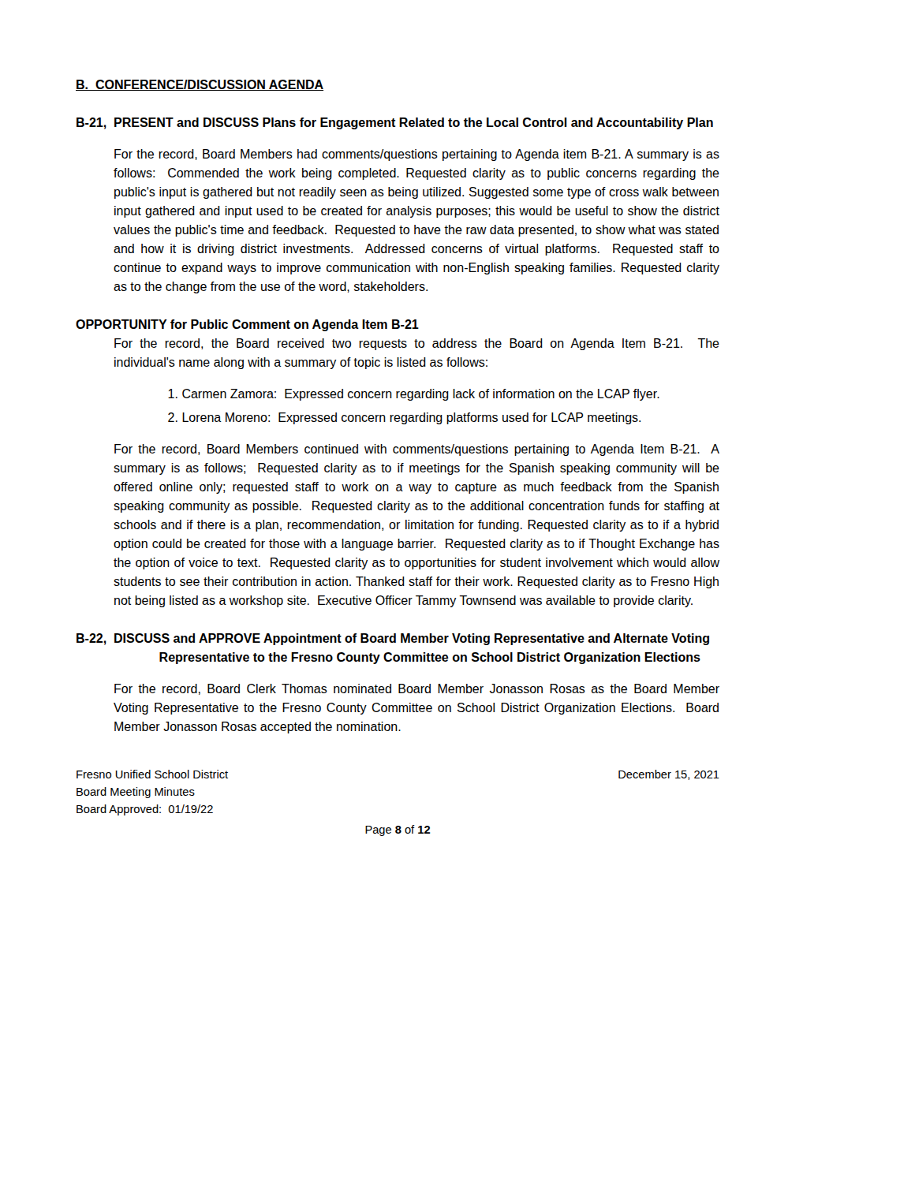B. CONFERENCE/DISCUSSION AGENDA
B-21, PRESENT and DISCUSS Plans for Engagement Related to the Local Control and Accountability Plan
For the record, Board Members had comments/questions pertaining to Agenda item B-21. A summary is as follows: Commended the work being completed. Requested clarity as to public concerns regarding the public's input is gathered but not readily seen as being utilized. Suggested some type of cross walk between input gathered and input used to be created for analysis purposes; this would be useful to show the district values the public's time and feedback. Requested to have the raw data presented, to show what was stated and how it is driving district investments. Addressed concerns of virtual platforms. Requested staff to continue to expand ways to improve communication with non-English speaking families. Requested clarity as to the change from the use of the word, stakeholders.
OPPORTUNITY for Public Comment on Agenda Item B-21
For the record, the Board received two requests to address the Board on Agenda Item B-21. The individual's name along with a summary of topic is listed as follows:
Carmen Zamora: Expressed concern regarding lack of information on the LCAP flyer.
Lorena Moreno: Expressed concern regarding platforms used for LCAP meetings.
For the record, Board Members continued with comments/questions pertaining to Agenda Item B-21. A summary is as follows; Requested clarity as to if meetings for the Spanish speaking community will be offered online only; requested staff to work on a way to capture as much feedback from the Spanish speaking community as possible. Requested clarity as to the additional concentration funds for staffing at schools and if there is a plan, recommendation, or limitation for funding. Requested clarity as to if a hybrid option could be created for those with a language barrier. Requested clarity as to if Thought Exchange has the option of voice to text. Requested clarity as to opportunities for student involvement which would allow students to see their contribution in action. Thanked staff for their work. Requested clarity as to Fresno High not being listed as a workshop site. Executive Officer Tammy Townsend was available to provide clarity.
B-22, DISCUSS and APPROVE Appointment of Board Member Voting Representative and Alternate Voting Representative to the Fresno County Committee on School District Organization Elections
For the record, Board Clerk Thomas nominated Board Member Jonasson Rosas as the Board Member Voting Representative to the Fresno County Committee on School District Organization Elections. Board Member Jonasson Rosas accepted the nomination.
Fresno Unified School District
December 15, 2021
Board Meeting Minutes
Board Approved: 01/19/22
Page 8 of 12